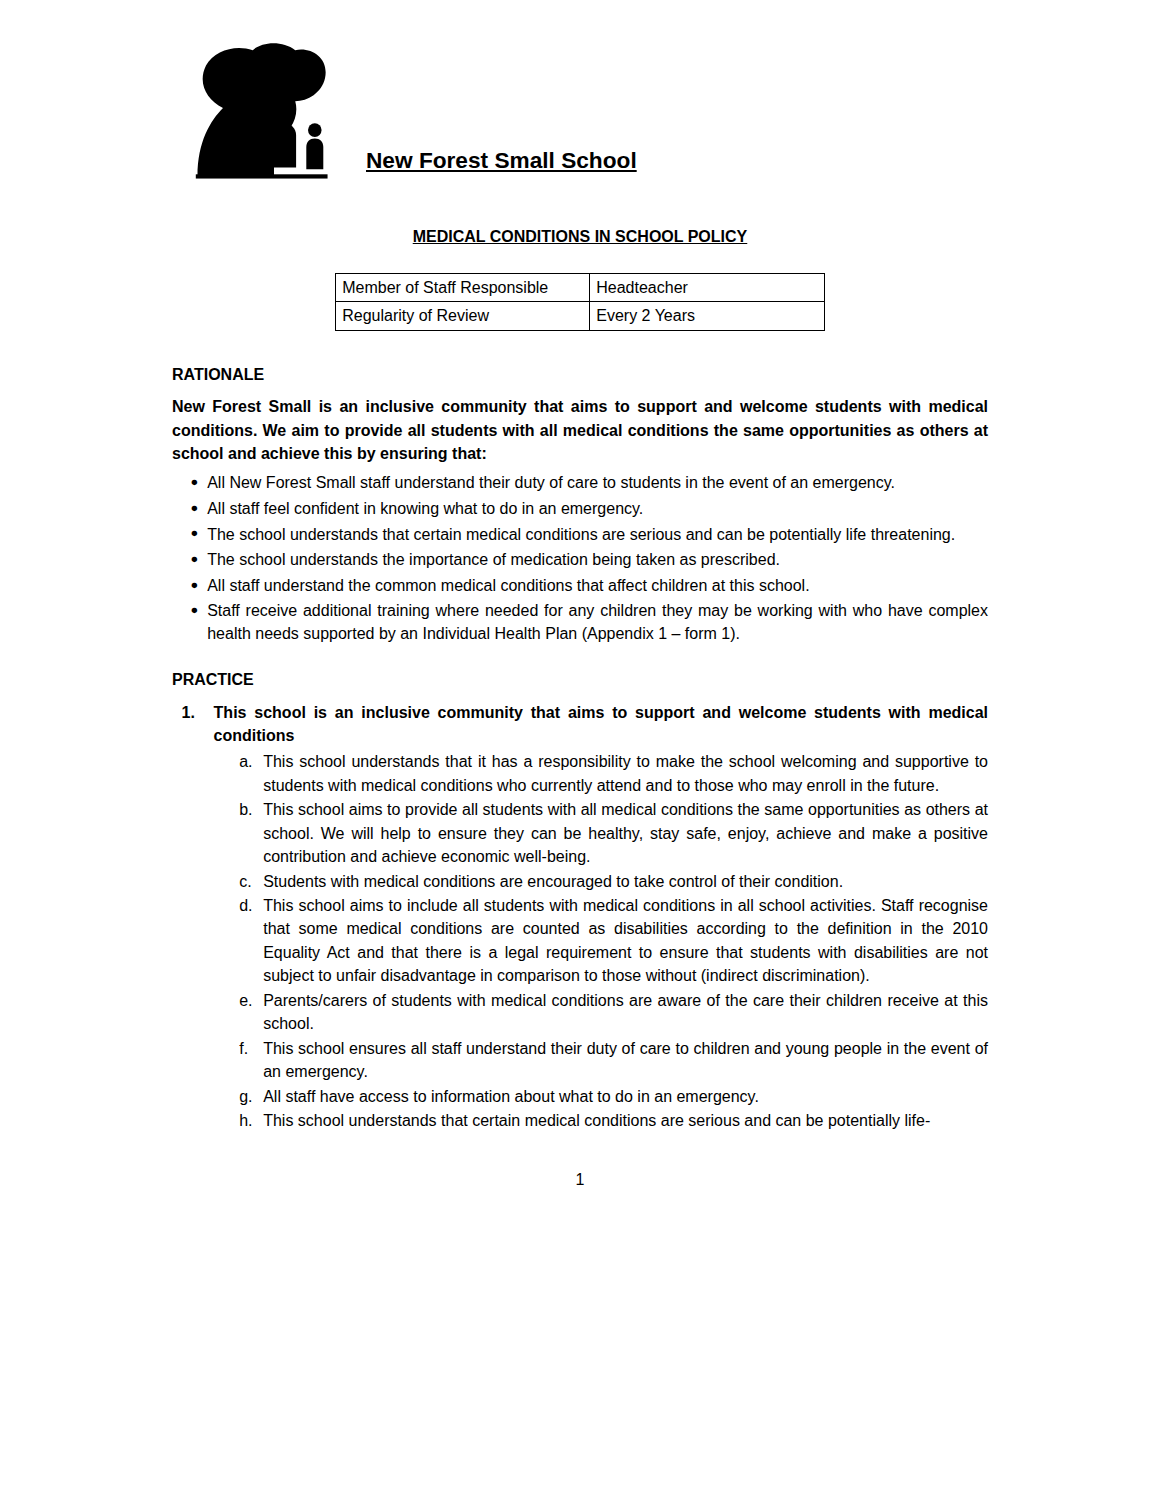New Forest Small School
Medical Conditions in School Policy
| Member of Staff Responsible | Headteacher |
| Regularity of Review | Every 2 Years |
Rationale
New Forest Small is an inclusive community that aims to support and welcome students with medical conditions. We aim to provide all students with all medical conditions the same opportunities as others at school and achieve this by ensuring that:
All New Forest Small staff understand their duty of care to students in the event of an emergency.
All staff feel confident in knowing what to do in an emergency.
The school understands that certain medical conditions are serious and can be potentially life threatening.
The school understands the importance of medication being taken as prescribed.
All staff understand the common medical conditions that affect children at this school.
Staff receive additional training where needed for any children they may be working with who have complex health needs supported by an Individual Health Plan (Appendix 1 – form 1).
Practice
1. This school is an inclusive community that aims to support and welcome students with medical conditions
This school understands that it has a responsibility to make the school welcoming and supportive to students with medical conditions who currently attend and to those who may enroll in the future.
This school aims to provide all students with all medical conditions the same opportunities as others at school. We will help to ensure they can be healthy, stay safe, enjoy, achieve and make a positive contribution and achieve economic well-being.
Students with medical conditions are encouraged to take control of their condition.
This school aims to include all students with medical conditions in all school activities. Staff recognise that some medical conditions are counted as disabilities according to the definition in the 2010 Equality Act and that there is a legal requirement to ensure that students with disabilities are not subject to unfair disadvantage in comparison to those without (indirect discrimination).
Parents/carers of students with medical conditions are aware of the care their children receive at this school.
This school ensures all staff understand their duty of care to children and young people in the event of an emergency.
All staff have access to information about what to do in an emergency.
This school understands that certain medical conditions are serious and can be potentially life-
1